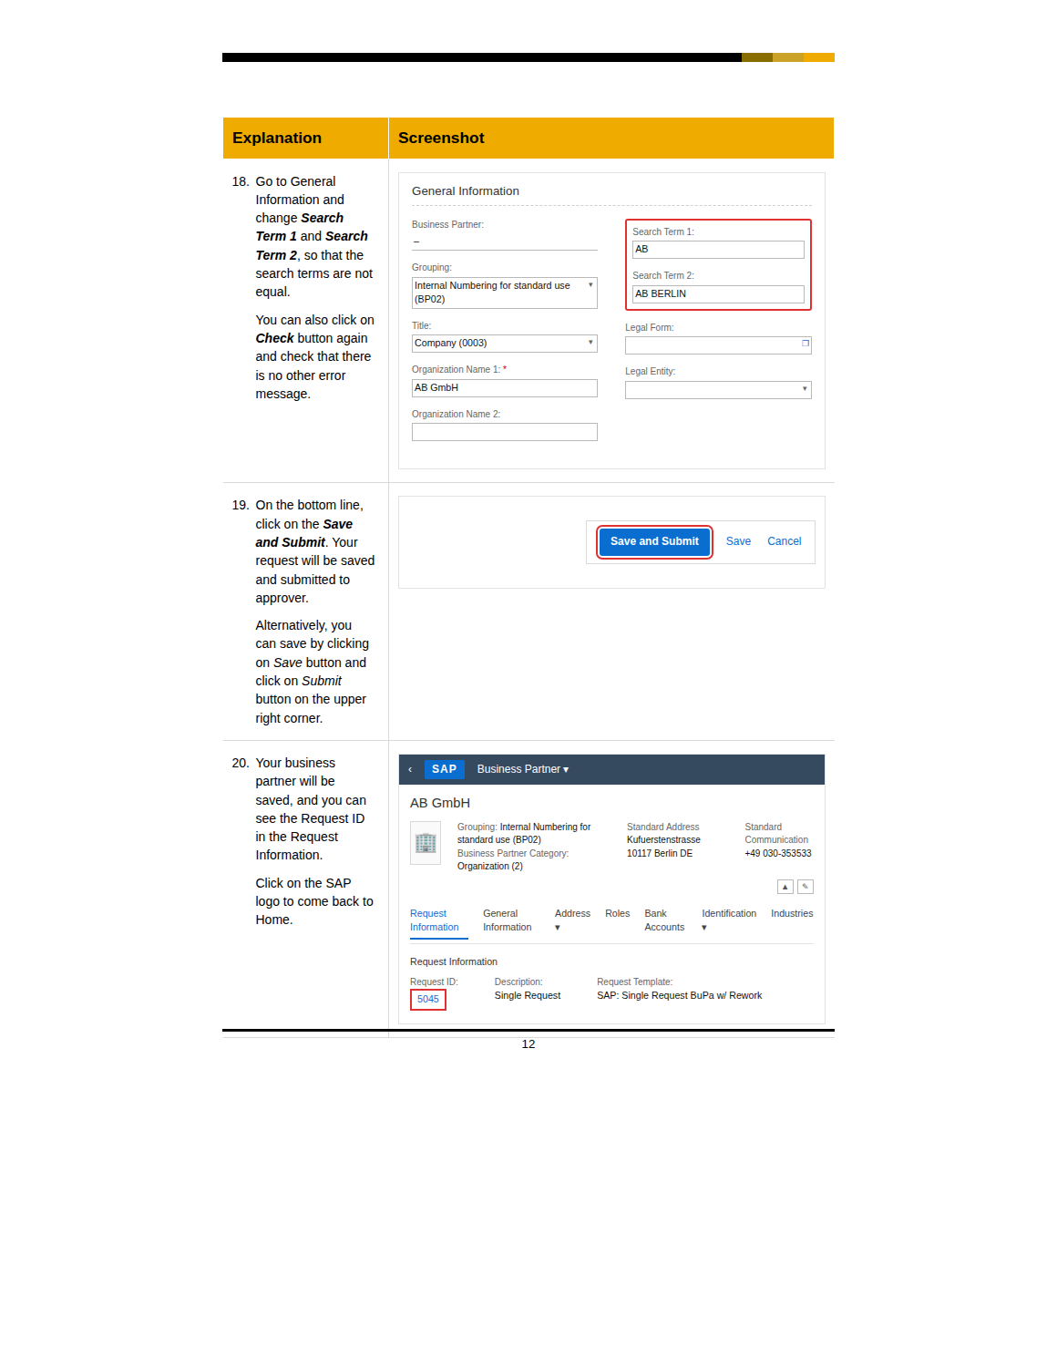| Explanation | Screenshot |
| --- | --- |
| 18. Go to General Information and change Search Term 1 and Search Term 2 , so that the search terms are not equal. You can also click on Check button again and check that there is no other error message. | General Information Business Partner: – Grouping: Internal Numbering for standard use (BP02) Title: Company (0003) Organization Name 1: AB GmbH Organization Name 2: Search Term 1: AB Search Term 2: AB BERLIN Legal Form: Legal Entity: |
| 19. On the bottom line, click on the Save and Submit . Your request will be saved and submitted to approver. Alternatively, you can save by clicking on Save button and click on Submit button on the upper right corner. | Save and Submit Save Cancel |
| 20. Your business partner will be saved, and you can see the Request ID in the Request Information. Click on the SAP logo to come back to Home. | ‹ SAP Business Partner ▾ AB GmbH 🏢 Grouping: Internal Numbering for standard use (BP02) Business Partner Category: Organization (2) Standard Address Kufuerstenstrasse 10117 Berlin DE Standard Communication +49 030-353533 ▲ ✎ Request Information General Information Address ▾ Roles Bank Accounts Identification ▾ Industries Request Information Request ID: 5045 Description: Single Request Request Template: SAP: Single Request BuPa w/ Rework |
12